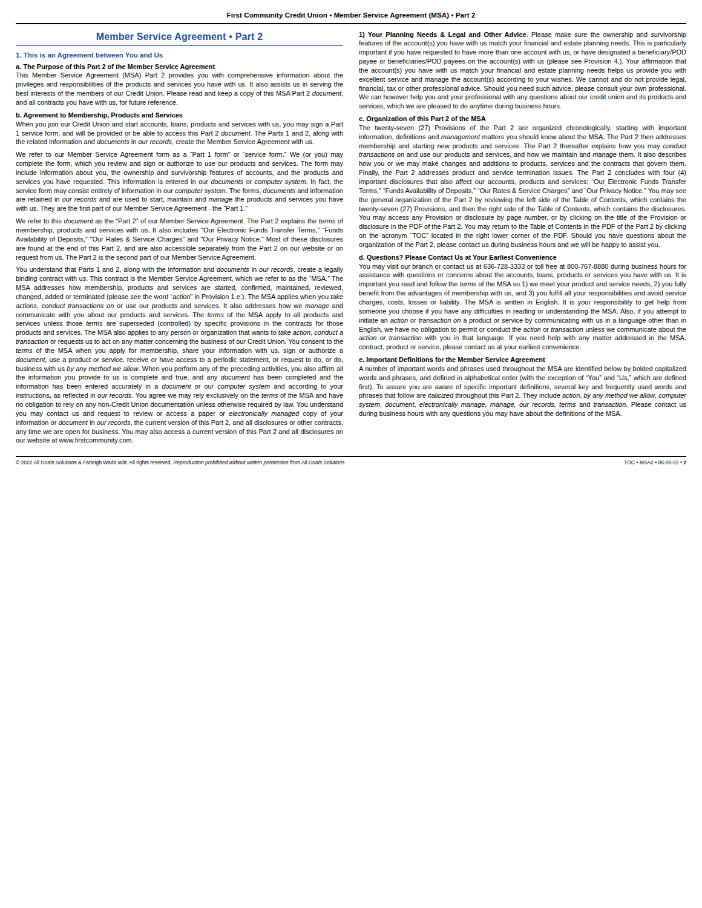First Community Credit Union • Member Service Agreement (MSA) • Part 2
Member Service Agreement • Part 2
1. This is an Agreement between You and Us
a. The Purpose of this Part 2 of the Member Service Agreement
This Member Service Agreement (MSA) Part 2 provides you with comprehensive information about the privileges and responsibilities of the products and services you have with us. It also assists us in serving the best interests of the members of our Credit Union. Please read and keep a copy of this MSA Part 2 document, and all contracts you have with us, for future reference.
b. Agreement to Membership, Products and Services
When you join our Credit Union and start accounts, loans, products and services with us, you may sign a Part 1 service form, and will be provided or be able to access this Part 2 document. The Parts 1 and 2, along with the related information and documents in our records, create the Member Service Agreement with us.
We refer to our Member Service Agreement form as a “Part 1 form” or “service form.” We (or you) may complete the form, which you review and sign or authorize to use our products and services. The form may include information about you, the ownership and survivorship features of accounts, and the products and services you have requested. This information is entered in our documents or computer system. In fact, the service form may consist entirely of information in our computer system. The forms, documents and information are retained in our records and are used to start, maintain and manage the products and services you have with us. They are the first part of our Member Service Agreement - the “Part 1.”
We refer to this document as the “Part 2” of our Member Service Agreement. The Part 2 explains the terms of membership, products and services with us. It also includes “Our Electronic Funds Transfer Terms,” “Funds Availability of Deposits,” “Our Rates & Service Charges” and “Our Privacy Notice.” Most of these disclosures are found at the end of this Part 2, and are also accessible separately from the Part 2 on our website or on request from us. The Part 2 is the second part of our Member Service Agreement.
You understand that Parts 1 and 2, along with the information and documents in our records, create a legally binding contract with us. This contract is the Member Service Agreement, which we refer to as the “MSA.” The MSA addresses how membership, products and services are started, confirmed, maintained, reviewed, changed, added or terminated (please see the word “action” in Provision 1.e.). The MSA applies when you take actions, conduct transactions on or use our products and services. It also addresses how we manage and communicate with you about our products and services. The terms of the MSA apply to all products and services unless those terms are superseded (controlled) by specific provisions in the contracts for those products and services. The MSA also applies to any person or organization that wants to take action, conduct a transaction or requests us to act on any matter concerning the business of our Credit Union. You consent to the terms of the MSA when you apply for membership, share your information with us, sign or authorize a document, use a product or service, receive or have access to a periodic statement, or request to do, or do, business with us by any method we allow. When you perform any of the preceding activities, you also affirm all the information you provide to us is complete and true, and any document has been completed and the information has been entered accurately in a document or our computer system and according to your instructions, as reflected in our records. You agree we may rely exclusively on the terms of the MSA and have no obligation to rely on any non-Credit Union documentation unless otherwise required by law. You understand you may contact us and request to review or access a paper or electronically managed copy of your information or document in our records, the current version of this Part 2, and all disclosures or other contracts, any time we are open for business. You may also access a current version of this Part 2 and all disclosures on our website at www.firstcommunity.com.
1) Your Planning Needs & Legal and Other Advice. Please make sure the ownership and survivorship features of the account(s) you have with us match your financial and estate planning needs. This is particularly important if you have requested to have more than one account with us, or have designated a beneficiary/POD payee or beneficiaries/POD payees on the account(s) with us (please see Provision 4.). Your affirmation that the account(s) you have with us match your financial and estate planning needs helps us provide you with excellent service and manage the account(s) according to your wishes. We cannot and do not provide legal, financial, tax or other professional advice. Should you need such advice, please consult your own professional. We can however help you and your professional with any questions about our credit union and its products and services, which we are pleased to do anytime during business hours.
c. Organization of this Part 2 of the MSA
The twenty-seven (27) Provisions of the Part 2 are organized chronologically, starting with important information, definitions and management matters you should know about the MSA. The Part 2 then addresses membership and starting new products and services. The Part 2 thereafter explains how you may conduct transactions on and use our products and services, and how we maintain and manage them. It also describes how you or we may make changes and additions to products, services and the contracts that govern them. Finally, the Part 2 addresses product and service termination issues. The Part 2 concludes with four (4) important disclosures that also affect our accounts, products and services: “Our Electronic Funds Transfer Terms,” “Funds Availability of Deposits,” “Our Rates & Service Charges” and “Our Privacy Notice.” You may see the general organization of the Part 2 by reviewing the left side of the Table of Contents, which contains the twenty-seven (27) Provisions, and then the right side of the Table of Contents, which contains the disclosures. You may access any Provision or disclosure by page number, or by clicking on the title of the Provision or disclosure in the PDF of the Part 2. You may return to the Table of Contents in the PDF of the Part 2 by clicking on the acronym “TOC” located in the right lower corner of the PDF. Should you have questions about the organization of the Part 2, please contact us during business hours and we will be happy to assist you.
d. Questions? Please Contact Us at Your Earliest Convenience
You may visit our branch or contact us at 636-728-3333 or toll free at 800-767-8880 during business hours for assistance with questions or concerns about the accounts, loans, products or services you have with us. It is important you read and follow the terms of the MSA so 1) we meet your product and service needs, 2) you fully benefit from the advantages of membership with us, and 3) you fulfill all your responsibilities and avoid service charges, costs, losses or liability. The MSA is written in English. It is your responsibility to get help from someone you choose if you have any difficulties in reading or understanding the MSA. Also, if you attempt to initiate an action or transaction on a product or service by communicating with us in a language other than in English, we have no obligation to permit or conduct the action or transaction unless we communicate about the action or transaction with you in that language. If you need help with any matter addressed in the MSA, contract, product or service, please contact us at your earliest convenience.
e. Important Definitions for the Member Service Agreement
A number of important words and phrases used throughout the MSA are identified below by bolded capitalized words and phrases, and defined in alphabetical order (with the exception of “You” and “Us,” which are defined first). To assure you are aware of specific important definitions, several key and frequently used words and phrases that follow are italicized throughout this Part 2. They include action, by any method we allow, computer system, document, electronically manage, manage, our records, terms and transaction. Please contact us during business hours with any questions you may have about the definitions of the MSA.
© 2022 All Goals Solutions & Farleigh Wada Witt. All rights reserved. Reproduction prohibited without written permission from All Goals Solutions.
TOC • MSA2 • 06-06-22 • 2